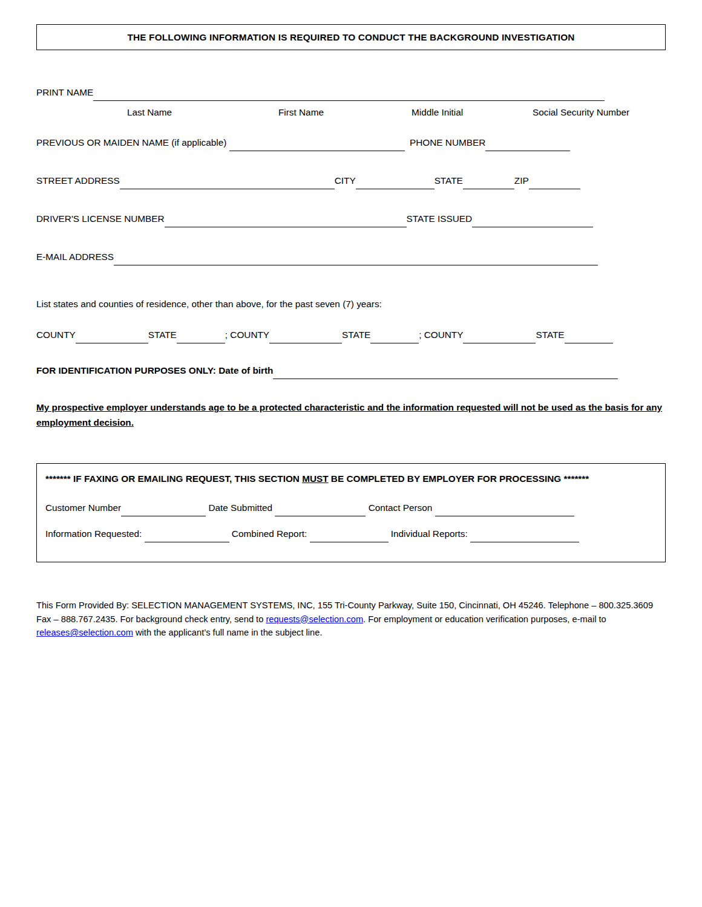THE FOLLOWING INFORMATION IS REQUIRED TO CONDUCT THE BACKGROUND INVESTIGATION
PRINT NAME
Last Name First Name Middle Initial Social Security Number
PREVIOUS OR MAIDEN NAME (if applicable) PHONE NUMBER
STREET ADDRESS CITY STATE ZIP
DRIVER'S LICENSE NUMBER STATE ISSUED
E-MAIL ADDRESS
List states and counties of residence, other than above, for the past seven (7) years:
COUNTY STATE ; COUNTY STATE ; COUNTY STATE
FOR IDENTIFICATION PURPOSES ONLY: Date of birth
My prospective employer understands age to be a protected characteristic and the information requested will not be used as the basis for any employment decision.
******* IF FAXING OR EMAILING REQUEST, THIS SECTION MUST BE COMPLETED BY EMPLOYER FOR PROCESSING *******
Customer Number Date Submitted Contact Person
Information Requested: Combined Report: Individual Reports:
This Form Provided By: SELECTION MANAGEMENT SYSTEMS, INC, 155 Tri-County Parkway, Suite 150, Cincinnati, OH 45246. Telephone – 800.325.3609 Fax – 888.767.2435. For background check entry, send to requests@selection.com. For employment or education verification purposes, e-mail to releases@selection.com with the applicant’s full name in the subject line.